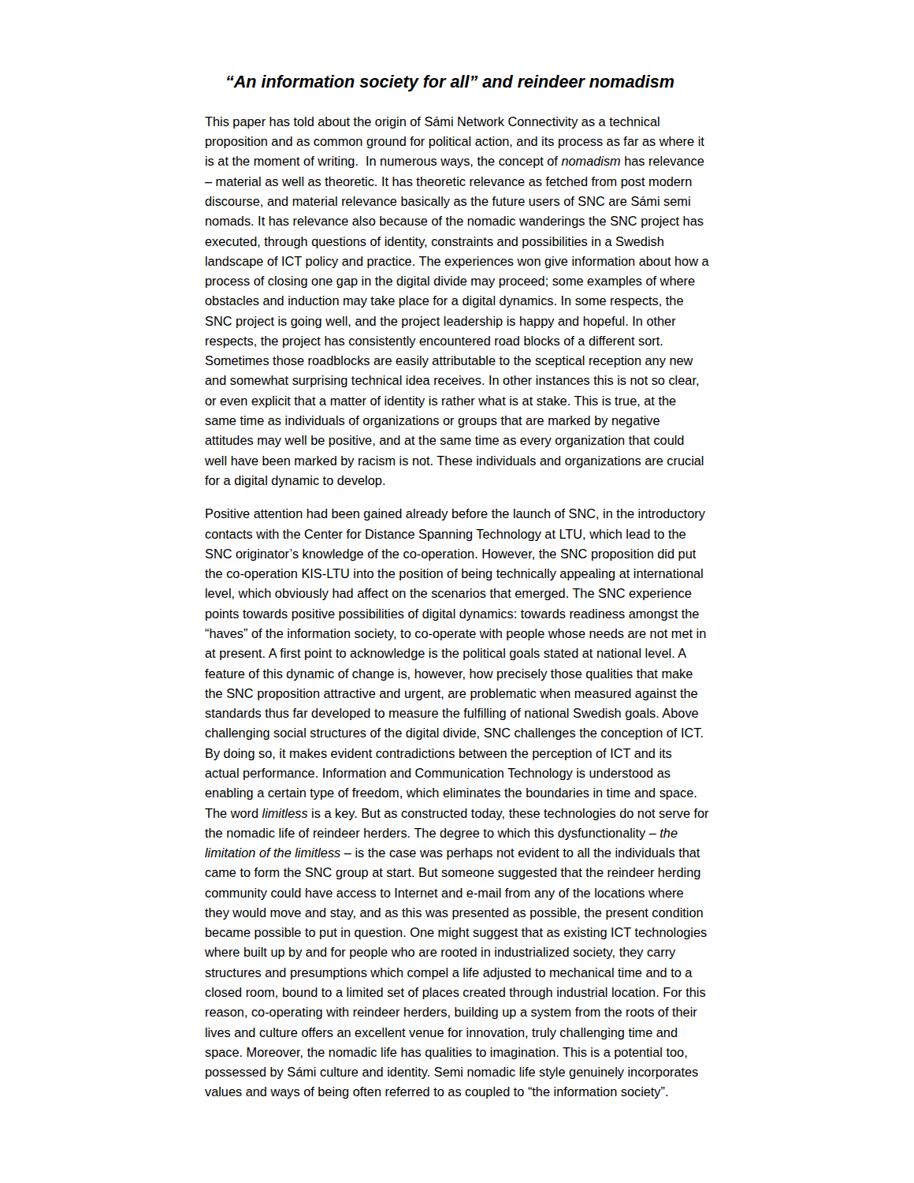“An information society for all” and reindeer nomadism
This paper has told about the origin of Sámi Network Connectivity as a technical proposition and as common ground for political action, and its process as far as where it is at the moment of writing. In numerous ways, the concept of nomadism has relevance – material as well as theoretic. It has theoretic relevance as fetched from post modern discourse, and material relevance basically as the future users of SNC are Sámi semi nomads. It has relevance also because of the nomadic wanderings the SNC project has executed, through questions of identity, constraints and possibilities in a Swedish landscape of ICT policy and practice. The experiences won give information about how a process of closing one gap in the digital divide may proceed; some examples of where obstacles and induction may take place for a digital dynamics. In some respects, the SNC project is going well, and the project leadership is happy and hopeful. In other respects, the project has consistently encountered road blocks of a different sort. Sometimes those roadblocks are easily attributable to the sceptical reception any new and somewhat surprising technical idea receives. In other instances this is not so clear, or even explicit that a matter of identity is rather what is at stake. This is true, at the same time as individuals of organizations or groups that are marked by negative attitudes may well be positive, and at the same time as every organization that could well have been marked by racism is not. These individuals and organizations are crucial for a digital dynamic to develop.
Positive attention had been gained already before the launch of SNC, in the introductory contacts with the Center for Distance Spanning Technology at LTU, which lead to the SNC originator’s knowledge of the co-operation. However, the SNC proposition did put the co-operation KIS-LTU into the position of being technically appealing at international level, which obviously had affect on the scenarios that emerged. The SNC experience points towards positive possibilities of digital dynamics: towards readiness amongst the “haves” of the information society, to co-operate with people whose needs are not met in at present. A first point to acknowledge is the political goals stated at national level. A feature of this dynamic of change is, however, how precisely those qualities that make the SNC proposition attractive and urgent, are problematic when measured against the standards thus far developed to measure the fulfilling of national Swedish goals. Above challenging social structures of the digital divide, SNC challenges the conception of ICT. By doing so, it makes evident contradictions between the perception of ICT and its actual performance. Information and Communication Technology is understood as enabling a certain type of freedom, which eliminates the boundaries in time and space. The word limitless is a key. But as constructed today, these technologies do not serve for the nomadic life of reindeer herders. The degree to which this dysfunctionality – the limitation of the limitless – is the case was perhaps not evident to all the individuals that came to form the SNC group at start. But someone suggested that the reindeer herding community could have access to Internet and e-mail from any of the locations where they would move and stay, and as this was presented as possible, the present condition became possible to put in question. One might suggest that as existing ICT technologies where built up by and for people who are rooted in industrialized society, they carry structures and presumptions which compel a life adjusted to mechanical time and to a closed room, bound to a limited set of places created through industrial location. For this reason, co-operating with reindeer herders, building up a system from the roots of their lives and culture offers an excellent venue for innovation, truly challenging time and space. Moreover, the nomadic life has qualities to imagination. This is a potential too, possessed by Sámi culture and identity. Semi nomadic life style genuinely incorporates values and ways of being often referred to as coupled to “the information society”.